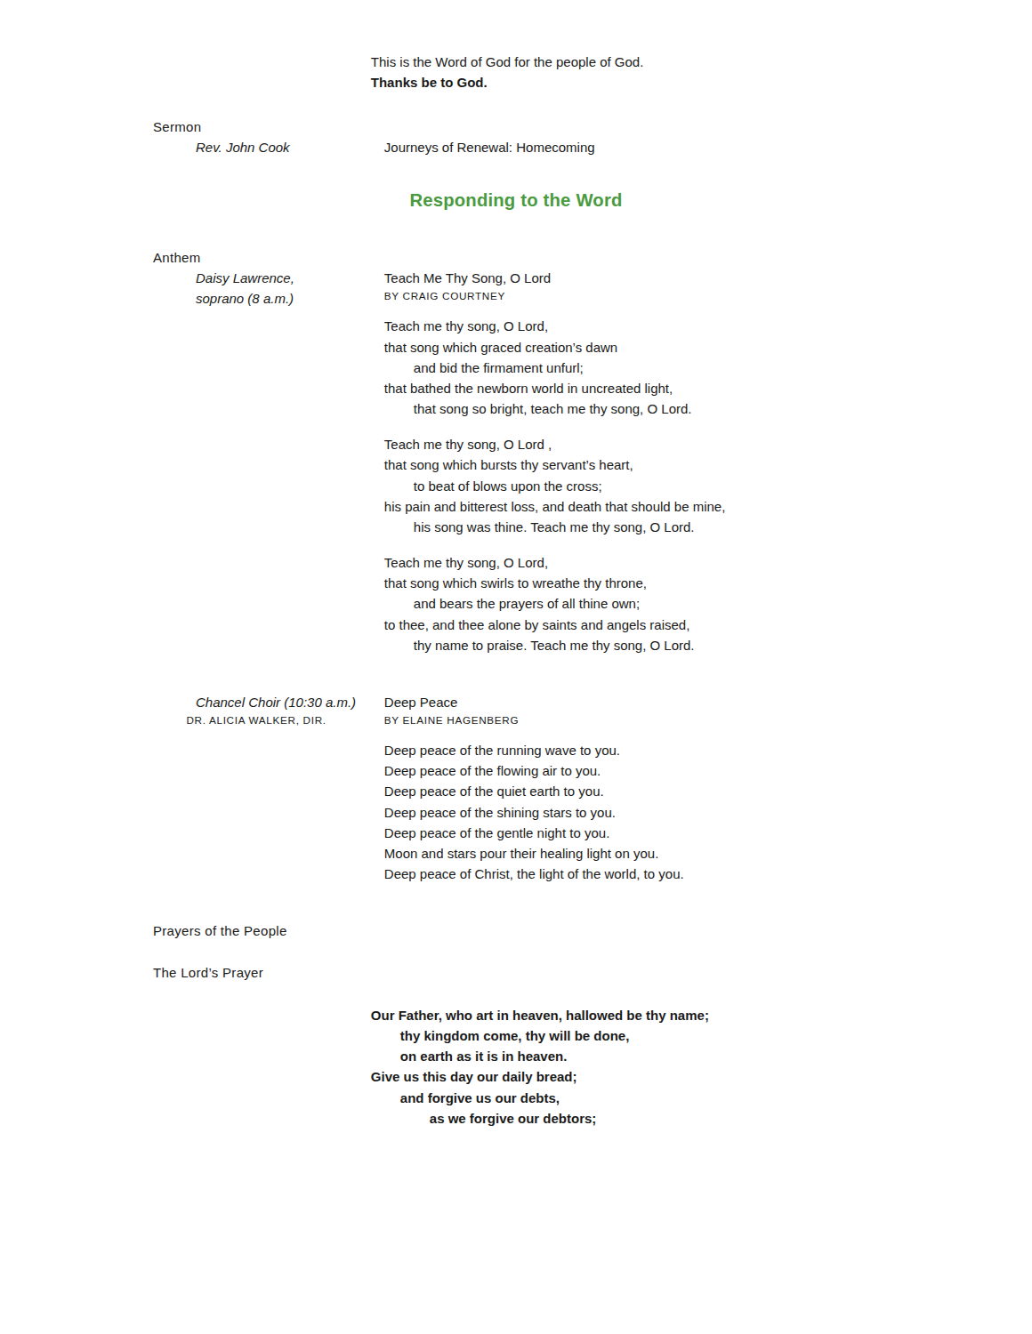This is the Word of God for the people of God.
Thanks be to God.
Sermon
Rev. John Cook
Journeys of Renewal: Homecoming
Responding to the Word
Anthem
Daisy Lawrence,
soprano (8 a.m.)
Teach Me Thy Song, O Lord
by Craig Courtney
Teach me thy song, O Lord,
that song which graced creation’s dawn
and bid the firmament unfurl;
that bathed the newborn world in uncreated light,
that song so bright, teach me thy song, O Lord.
Teach me thy song, O Lord ,
that song which bursts thy servant’s heart,
to beat of blows upon the cross;
his pain and bitterest loss, and death that should be mine,
his song was thine. Teach me thy song, O Lord.
Teach me thy song, O Lord,
that song which swirls to wreathe thy throne,
and bears the prayers of all thine own;
to thee, and thee alone by saints and angels raised,
thy name to praise. Teach me thy song, O Lord.
Chancel Choir (10:30 a.m.)
Dr. Alicia Walker, dir.
Deep Peace
by Elaine Hagenberg
Deep peace of the running wave to you.
Deep peace of the flowing air to you.
Deep peace of the quiet earth to you.
Deep peace of the shining stars to you.
Deep peace of the gentle night to you.
Moon and stars pour their healing light on you.
Deep peace of Christ, the light of the world, to you.
Prayers of the People
The Lord’s Prayer
Our Father, who art in heaven, hallowed be thy name;
thy kingdom come, thy will be done,
on earth as it is in heaven.
Give us this day our daily bread;
and forgive us our debts,
as we forgive our debtors;